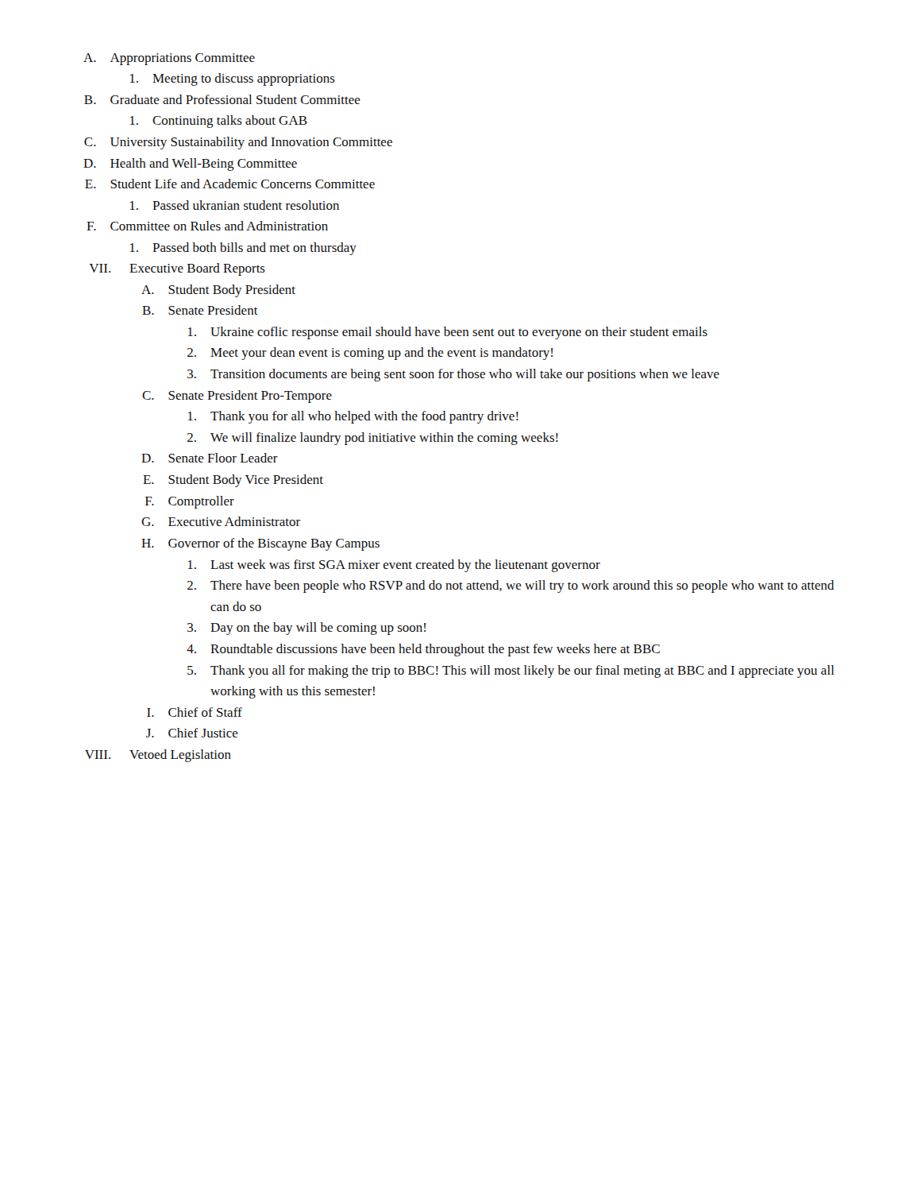Appropriations Committee
Meeting to discuss appropriations
Graduate and Professional Student Committee
Continuing talks about GAB
University Sustainability and Innovation Committee
Health and Well-Being Committee
Student Life and Academic Concerns Committee
Passed ukranian student resolution
Committee on Rules and Administration
Passed both bills and met on thursday
Executive Board Reports
Student Body President
Senate President
Ukraine coflic response email should have been sent out to everyone on their student emails
Meet your dean event is coming up and the event is mandatory!
Transition documents are being sent soon for those who will take our positions when we leave
Senate President Pro-Tempore
Thank you for all who helped with the food pantry drive!
We will finalize laundry pod initiative within the coming weeks!
Senate Floor Leader
Student Body Vice President
Comptroller
Executive Administrator
Governor of the Biscayne Bay Campus
Last week was first SGA mixer event created by the lieutenant governor
There have been people who RSVP and do not attend, we will try to work around this so people who want to attend can do so
Day on the bay will be coming up soon!
Roundtable discussions have been held throughout the past few weeks here at BBC
Thank you all for making the trip to BBC! This will most likely be our final meting at BBC and I appreciate you all working with us this semester!
Chief of Staff
Chief Justice
Vetoed Legislation